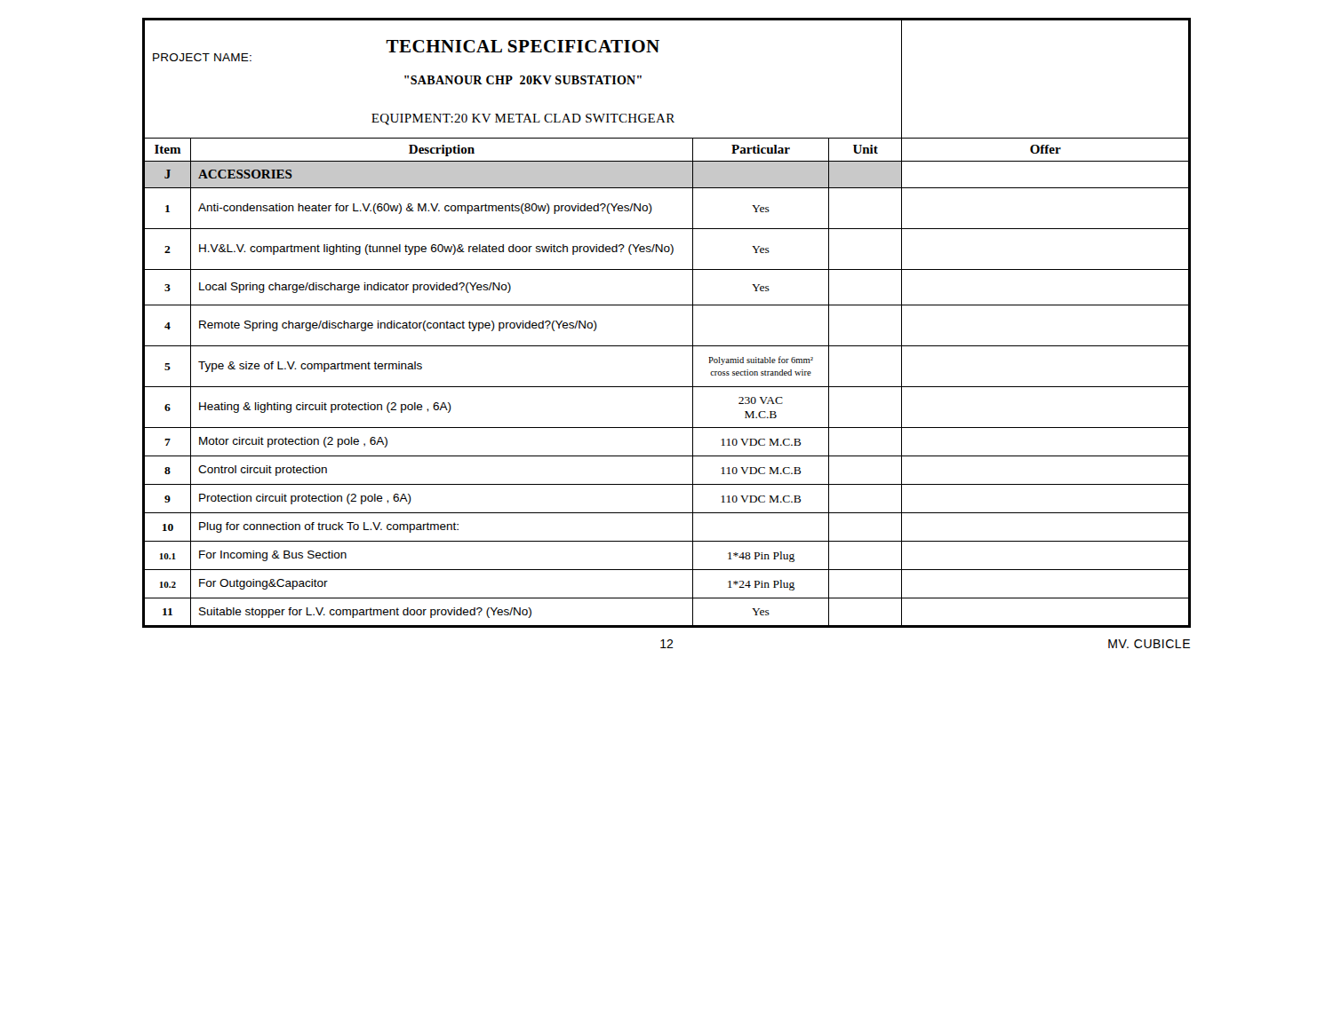| PROJECT NAME: TECHNICAL SPECIFICATION "SABANOUR CHP 20KV SUBSTATION" EQUIPMENT:20 KV METAL CLAD SWITCHGEAR | |
| Item | Description | Particular | Unit | Offer |
| J | ACCESSORIES | | | |
| 1 | Anti-condensation heater for L.V.(60w) & M.V. compartments(80w) provided?(Yes/No) | Yes | | |
| 2 | H.V&L.V. compartment lighting (tunnel type 60w)& related door switch provided? (Yes/No) | Yes | | |
| 3 | Local Spring charge/discharge indicator provided?(Yes/No) | Yes | | |
| 4 | Remote Spring charge/discharge indicator(contact type) provided?(Yes/No) | | | |
| 5 | Type & size of L.V. compartment terminals | Polyamid suitable for 6mm² cross section stranded wire | | |
| 6 | Heating & lighting circuit protection (2 pole , 6A) | 230 VAC M.C.B | | |
| 7 | Motor circuit protection (2 pole , 6A) | 110 VDC M.C.B | | |
| 8 | Control circuit protection | 110 VDC M.C.B | | |
| 9 | Protection circuit protection (2 pole , 6A) | 110 VDC M.C.B | | |
| 10 | Plug for connection of truck To L.V. compartment: | | | |
| 10.1 | For Incoming & Bus Section | 1*48 Pin Plug | | |
| 10.2 | For Outgoing&Capacitor | 1*24 Pin Plug | | |
| 11 | Suitable stopper for L.V. compartment door provided? (Yes/No) | Yes | | |
12 MV. CUBICLE